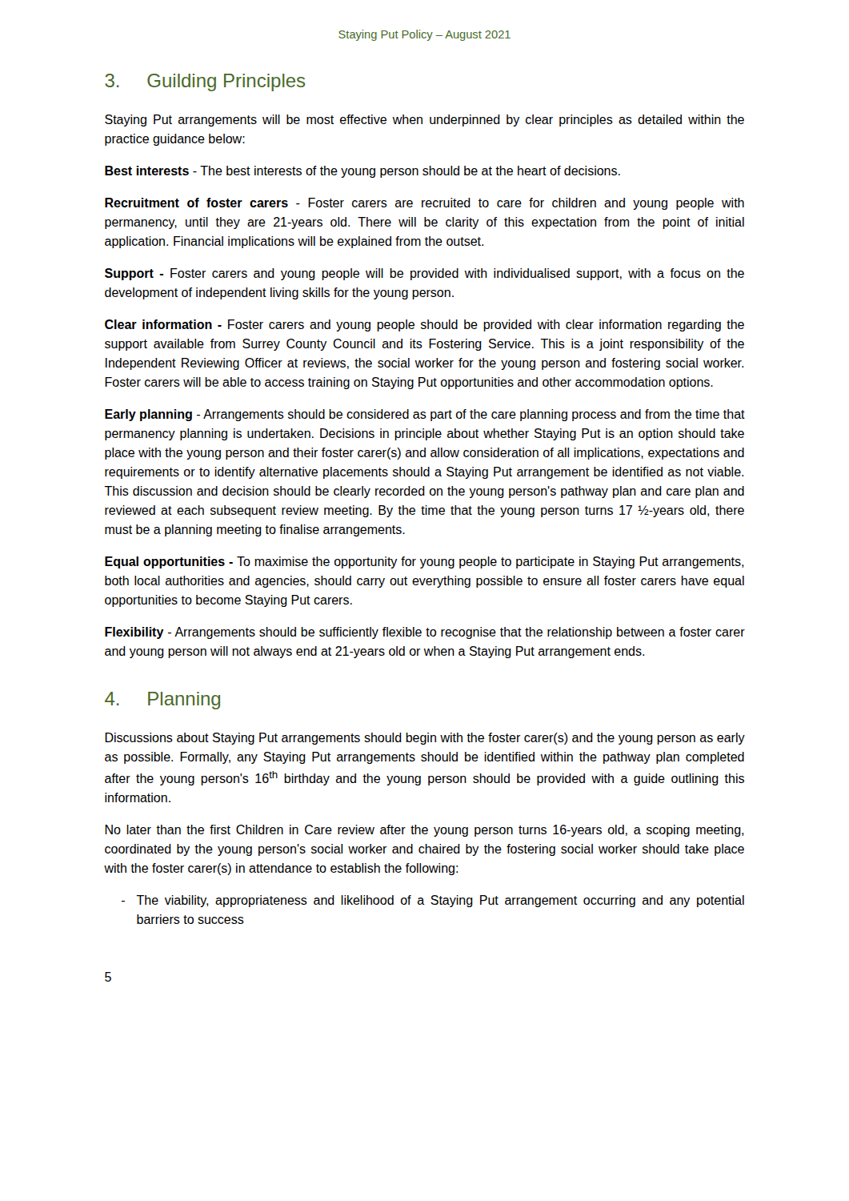Staying Put Policy – August 2021
3. Guilding Principles
Staying Put arrangements will be most effective when underpinned by clear principles as detailed within the practice guidance below:
Best interests - The best interests of the young person should be at the heart of decisions.
Recruitment of foster carers - Foster carers are recruited to care for children and young people with permanency, until they are 21-years old. There will be clarity of this expectation from the point of initial application. Financial implications will be explained from the outset.
Support - Foster carers and young people will be provided with individualised support, with a focus on the development of independent living skills for the young person.
Clear information - Foster carers and young people should be provided with clear information regarding the support available from Surrey County Council and its Fostering Service. This is a joint responsibility of the Independent Reviewing Officer at reviews, the social worker for the young person and fostering social worker. Foster carers will be able to access training on Staying Put opportunities and other accommodation options.
Early planning - Arrangements should be considered as part of the care planning process and from the time that permanency planning is undertaken. Decisions in principle about whether Staying Put is an option should take place with the young person and their foster carer(s) and allow consideration of all implications, expectations and requirements or to identify alternative placements should a Staying Put arrangement be identified as not viable. This discussion and decision should be clearly recorded on the young person's pathway plan and care plan and reviewed at each subsequent review meeting. By the time that the young person turns 17 ½-years old, there must be a planning meeting to finalise arrangements.
Equal opportunities - To maximise the opportunity for young people to participate in Staying Put arrangements, both local authorities and agencies, should carry out everything possible to ensure all foster carers have equal opportunities to become Staying Put carers.
Flexibility - Arrangements should be sufficiently flexible to recognise that the relationship between a foster carer and young person will not always end at 21-years old or when a Staying Put arrangement ends.
4. Planning
Discussions about Staying Put arrangements should begin with the foster carer(s) and the young person as early as possible. Formally, any Staying Put arrangements should be identified within the pathway plan completed after the young person's 16th birthday and the young person should be provided with a guide outlining this information.
No later than the first Children in Care review after the young person turns 16-years old, a scoping meeting, coordinated by the young person's social worker and chaired by the fostering social worker should take place with the foster carer(s) in attendance to establish the following:
The viability, appropriateness and likelihood of a Staying Put arrangement occurring and any potential barriers to success
5